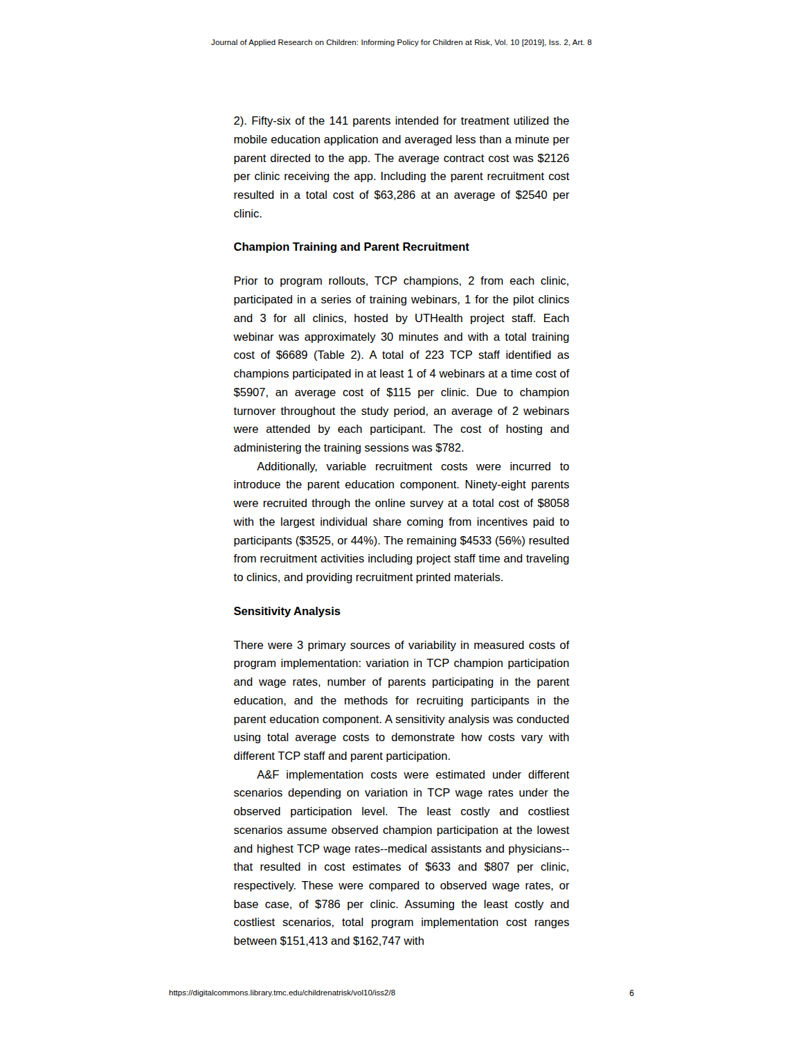Journal of Applied Research on Children: Informing Policy for Children at Risk, Vol. 10 [2019], Iss. 2, Art. 8
2). Fifty-six of the 141 parents intended for treatment utilized the mobile education application and averaged less than a minute per parent directed to the app. The average contract cost was $2126 per clinic receiving the app. Including the parent recruitment cost resulted in a total cost of $63,286 at an average of $2540 per clinic.
Champion Training and Parent Recruitment
Prior to program rollouts, TCP champions, 2 from each clinic, participated in a series of training webinars, 1 for the pilot clinics and 3 for all clinics, hosted by UTHealth project staff. Each webinar was approximately 30 minutes and with a total training cost of $6689 (Table 2). A total of 223 TCP staff identified as champions participated in at least 1 of 4 webinars at a time cost of $5907, an average cost of $115 per clinic. Due to champion turnover throughout the study period, an average of 2 webinars were attended by each participant. The cost of hosting and administering the training sessions was $782.
Additionally, variable recruitment costs were incurred to introduce the parent education component. Ninety-eight parents were recruited through the online survey at a total cost of $8058 with the largest individual share coming from incentives paid to participants ($3525, or 44%). The remaining $4533 (56%) resulted from recruitment activities including project staff time and traveling to clinics, and providing recruitment printed materials.
Sensitivity Analysis
There were 3 primary sources of variability in measured costs of program implementation: variation in TCP champion participation and wage rates, number of parents participating in the parent education, and the methods for recruiting participants in the parent education component. A sensitivity analysis was conducted using total average costs to demonstrate how costs vary with different TCP staff and parent participation.
A&F implementation costs were estimated under different scenarios depending on variation in TCP wage rates under the observed participation level. The least costly and costliest scenarios assume observed champion participation at the lowest and highest TCP wage rates--medical assistants and physicians--that resulted in cost estimates of $633 and $807 per clinic, respectively. These were compared to observed wage rates, or base case, of $786 per clinic. Assuming the least costly and costliest scenarios, total program implementation cost ranges between $151,413 and $162,747 with
https://digitalcommons.library.tmc.edu/childrenatrisk/vol10/iss2/8 6